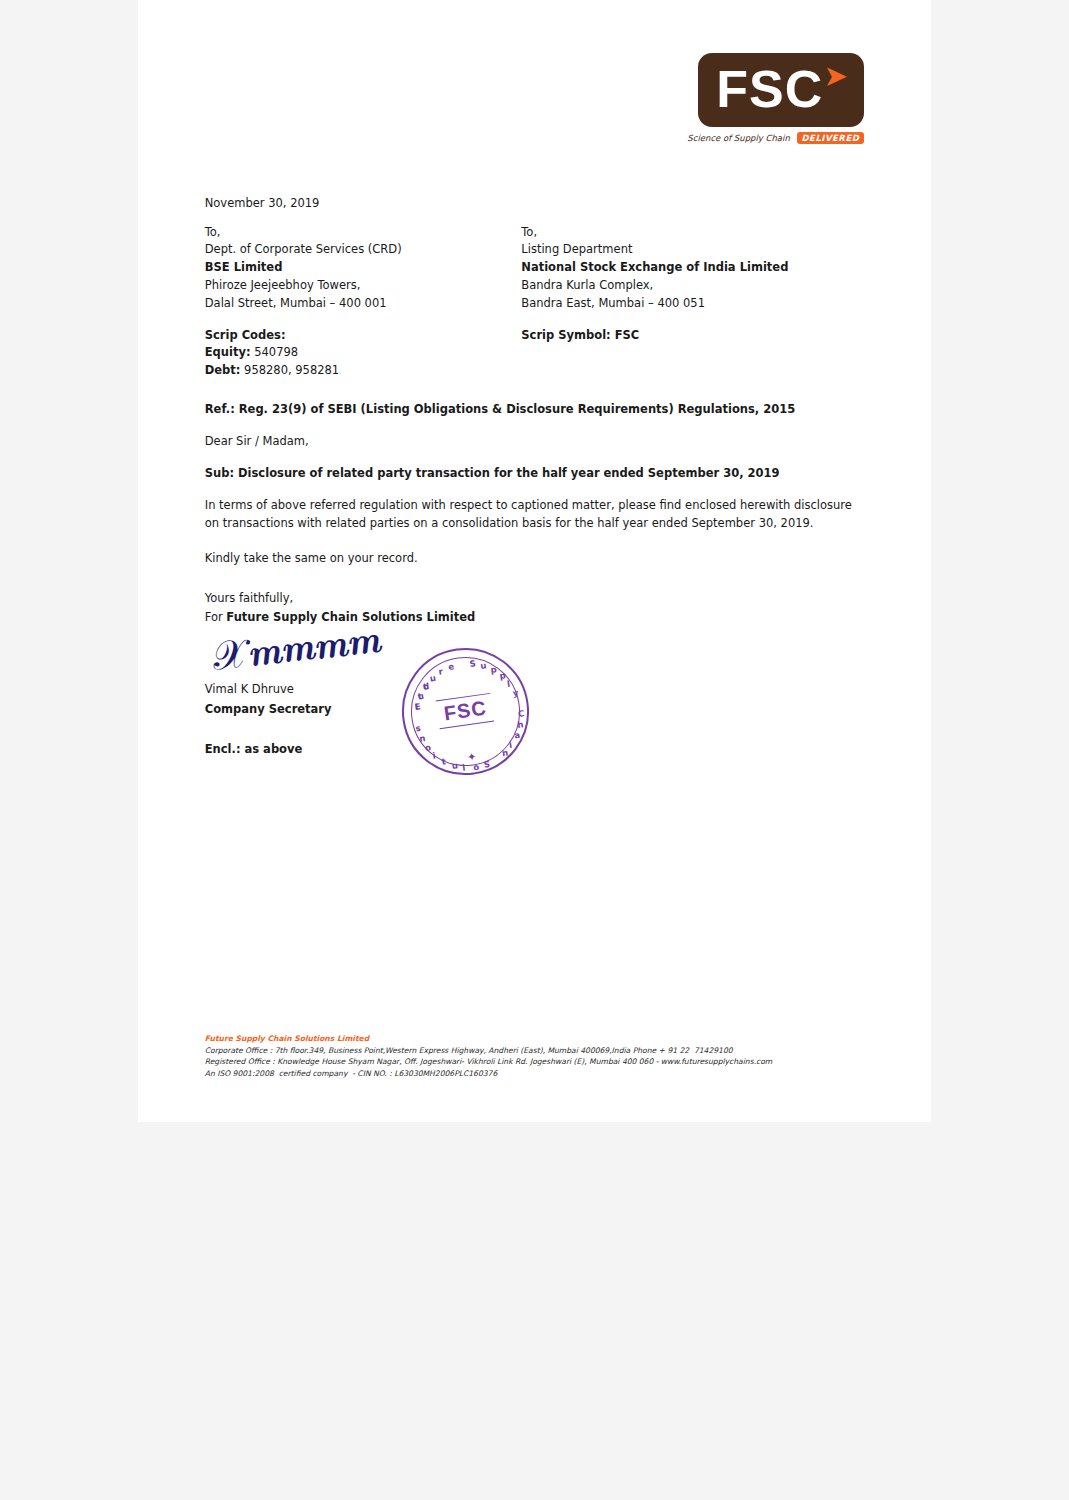FSC➤
Science of Supply Chain DELIVERED
November 30, 2019
| To, Dept. of Corporate Services (CRD) BSE Limited Phiroze Jeejeebhoy Towers, Dalal Street, Mumbai – 400 001 | To, Listing Department National Stock Exchange of India Limited Bandra Kurla Complex, Bandra East, Mumbai – 400 051 |
| Scrip Codes: Equity: 540798 Debt: 958280, 958281 | Scrip Symbol: FSC |
Ref.: Reg. 23(9) of SEBI (Listing Obligations & Disclosure Requirements) Regulations, 2015
Dear Sir / Madam,
Sub: Disclosure of related party transaction for the half year ended September 30, 2019
In terms of above referred regulation with respect to captioned matter, please find enclosed herewith disclosure on transactions with related parties on a consolidation basis for the half year ended September 30, 2019.
Kindly take the same on your record.
Yours faithfully,
For Future Supply Chain Solutions Limited
 𝒳 𝒎𝒎𝒎𝒎
Vimal K Dhruve
Company Secretary
Encl.: as above
F u t u r e S u p p l y C h a i n S o l u t i o n s L t d .
FSC
✦
Future Supply Chain Solutions Limited
Corporate Office : 7th floor.349, Business Point,Western Express Highway, Andheri (East), Mumbai 400069,India Phone + 91 22 71429100
Registered Office : Knowledge House Shyam Nagar, Off. Jogeshwari- Vikhroli Link Rd. Jogeshwari (E), Mumbai 400 060 - www.futuresupplychains.com
An ISO 9001:2008 certified company - CIN NO. : L63030MH2006PLC160376